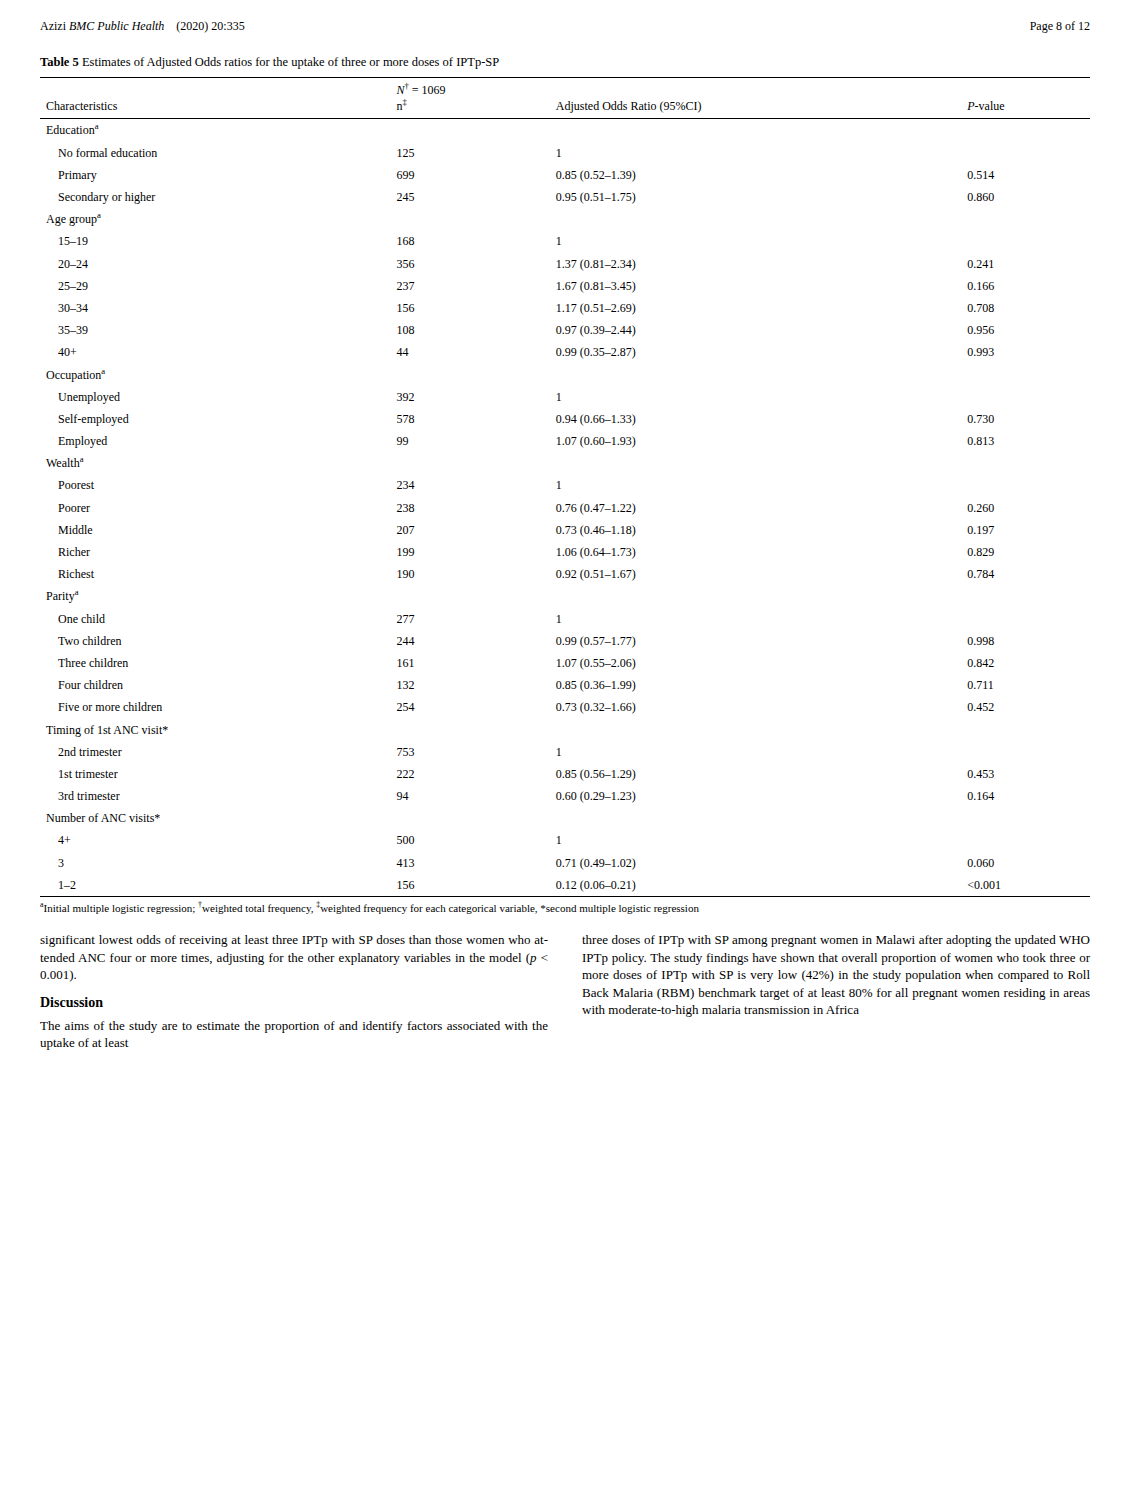Azizi BMC Public Health (2020) 20:335
Page 8 of 12
Table 5 Estimates of Adjusted Odds ratios for the uptake of three or more doses of IPTp-SP
| Characteristics | N † = 1069 n ‡ | Adjusted Odds Ratio (95%CI) | P -value |
| --- | --- | --- | --- |
| Education a | | | |
| No formal education | 125 | 1 | |
| Primary | 699 | 0.85 (0.52–1.39) | 0.514 |
| Secondary or higher | 245 | 0.95 (0.51–1.75) | 0.860 |
| Age group a | | | |
| 15–19 | 168 | 1 | |
| 20–24 | 356 | 1.37 (0.81–2.34) | 0.241 |
| 25–29 | 237 | 1.67 (0.81–3.45) | 0.166 |
| 30–34 | 156 | 1.17 (0.51–2.69) | 0.708 |
| 35–39 | 108 | 0.97 (0.39–2.44) | 0.956 |
| 40+ | 44 | 0.99 (0.35–2.87) | 0.993 |
| Occupation a | | | |
| Unemployed | 392 | 1 | |
| Self-employed | 578 | 0.94 (0.66–1.33) | 0.730 |
| Employed | 99 | 1.07 (0.60–1.93) | 0.813 |
| Wealth a | | | |
| Poorest | 234 | 1 | |
| Poorer | 238 | 0.76 (0.47–1.22) | 0.260 |
| Middle | 207 | 0.73 (0.46–1.18) | 0.197 |
| Richer | 199 | 1.06 (0.64–1.73) | 0.829 |
| Richest | 190 | 0.92 (0.51–1.67) | 0.784 |
| Parity a | | | |
| One child | 277 | 1 | |
| Two children | 244 | 0.99 (0.57–1.77) | 0.998 |
| Three children | 161 | 1.07 (0.55–2.06) | 0.842 |
| Four children | 132 | 0.85 (0.36–1.99) | 0.711 |
| Five or more children | 254 | 0.73 (0.32–1.66) | 0.452 |
| Timing of 1st ANC visit* | | | |
| 2nd trimester | 753 | 1 | |
| 1st trimester | 222 | 0.85 (0.56–1.29) | 0.453 |
| 3rd trimester | 94 | 0.60 (0.29–1.23) | 0.164 |
| Number of ANC visits* | | | |
| 4+ | 500 | 1 | |
| 3 | 413 | 0.71 (0.49–1.02) | 0.060 |
| 1–2 | 156 | 0.12 (0.06–0.21) | <0.001 |
aInitial multiple logistic regression; †weighted total frequency, ‡weighted frequency for each categorical variable, *second multiple logistic regression
significant lowest odds of receiving at least three IPTp with SP doses than those women who attended ANC four or more times, adjusting for the other explanatory variables in the model (p < 0.001).
Discussion
The aims of the study are to estimate the proportion of and identify factors associated with the uptake of at least
three doses of IPTp with SP among pregnant women in Malawi after adopting the updated WHO IPTp policy. The study findings have shown that overall proportion of women who took three or more doses of IPTp with SP is very low (42%) in the study population when compared to Roll Back Malaria (RBM) benchmark target of at least 80% for all pregnant women residing in areas with moderate-to-high malaria transmission in Africa